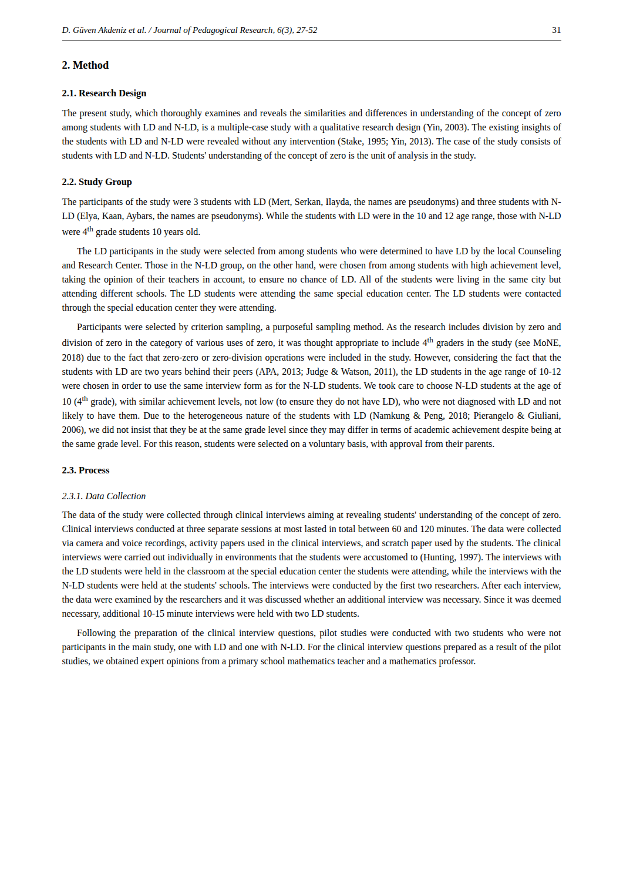D. Güven Akdeniz et al. / Journal of Pedagogical Research, 6(3), 27-52 31
2. Method
2.1. Research Design
The present study, which thoroughly examines and reveals the similarities and differences in understanding of the concept of zero among students with LD and N-LD, is a multiple-case study with a qualitative research design (Yin, 2003). The existing insights of the students with LD and N-LD were revealed without any intervention (Stake, 1995; Yin, 2013). The case of the study consists of students with LD and N-LD. Students' understanding of the concept of zero is the unit of analysis in the study.
2.2. Study Group
The participants of the study were 3 students with LD (Mert, Serkan, Ilayda, the names are pseudonyms) and three students with N-LD (Elya, Kaan, Aybars, the names are pseudonyms). While the students with LD were in the 10 and 12 age range, those with N-LD were 4th grade students 10 years old.
The LD participants in the study were selected from among students who were determined to have LD by the local Counseling and Research Center. Those in the N-LD group, on the other hand, were chosen from among students with high achievement level, taking the opinion of their teachers in account, to ensure no chance of LD. All of the students were living in the same city but attending different schools. The LD students were attending the same special education center. The LD students were contacted through the special education center they were attending.
Participants were selected by criterion sampling, a purposeful sampling method. As the research includes division by zero and division of zero in the category of various uses of zero, it was thought appropriate to include 4th graders in the study (see MoNE, 2018) due to the fact that zero-zero or zero-division operations were included in the study. However, considering the fact that the students with LD are two years behind their peers (APA, 2013; Judge & Watson, 2011), the LD students in the age range of 10-12 were chosen in order to use the same interview form as for the N-LD students. We took care to choose N-LD students at the age of 10 (4th grade), with similar achievement levels, not low (to ensure they do not have LD), who were not diagnosed with LD and not likely to have them. Due to the heterogeneous nature of the students with LD (Namkung & Peng, 2018; Pierangelo & Giuliani, 2006), we did not insist that they be at the same grade level since they may differ in terms of academic achievement despite being at the same grade level. For this reason, students were selected on a voluntary basis, with approval from their parents.
2.3. Process
2.3.1. Data Collection
The data of the study were collected through clinical interviews aiming at revealing students' understanding of the concept of zero. Clinical interviews conducted at three separate sessions at most lasted in total between 60 and 120 minutes. The data were collected via camera and voice recordings, activity papers used in the clinical interviews, and scratch paper used by the students. The clinical interviews were carried out individually in environments that the students were accustomed to (Hunting, 1997). The interviews with the LD students were held in the classroom at the special education center the students were attending, while the interviews with the N-LD students were held at the students' schools. The interviews were conducted by the first two researchers. After each interview, the data were examined by the researchers and it was discussed whether an additional interview was necessary. Since it was deemed necessary, additional 10-15 minute interviews were held with two LD students.
Following the preparation of the clinical interview questions, pilot studies were conducted with two students who were not participants in the main study, one with LD and one with N-LD. For the clinical interview questions prepared as a result of the pilot studies, we obtained expert opinions from a primary school mathematics teacher and a mathematics professor.